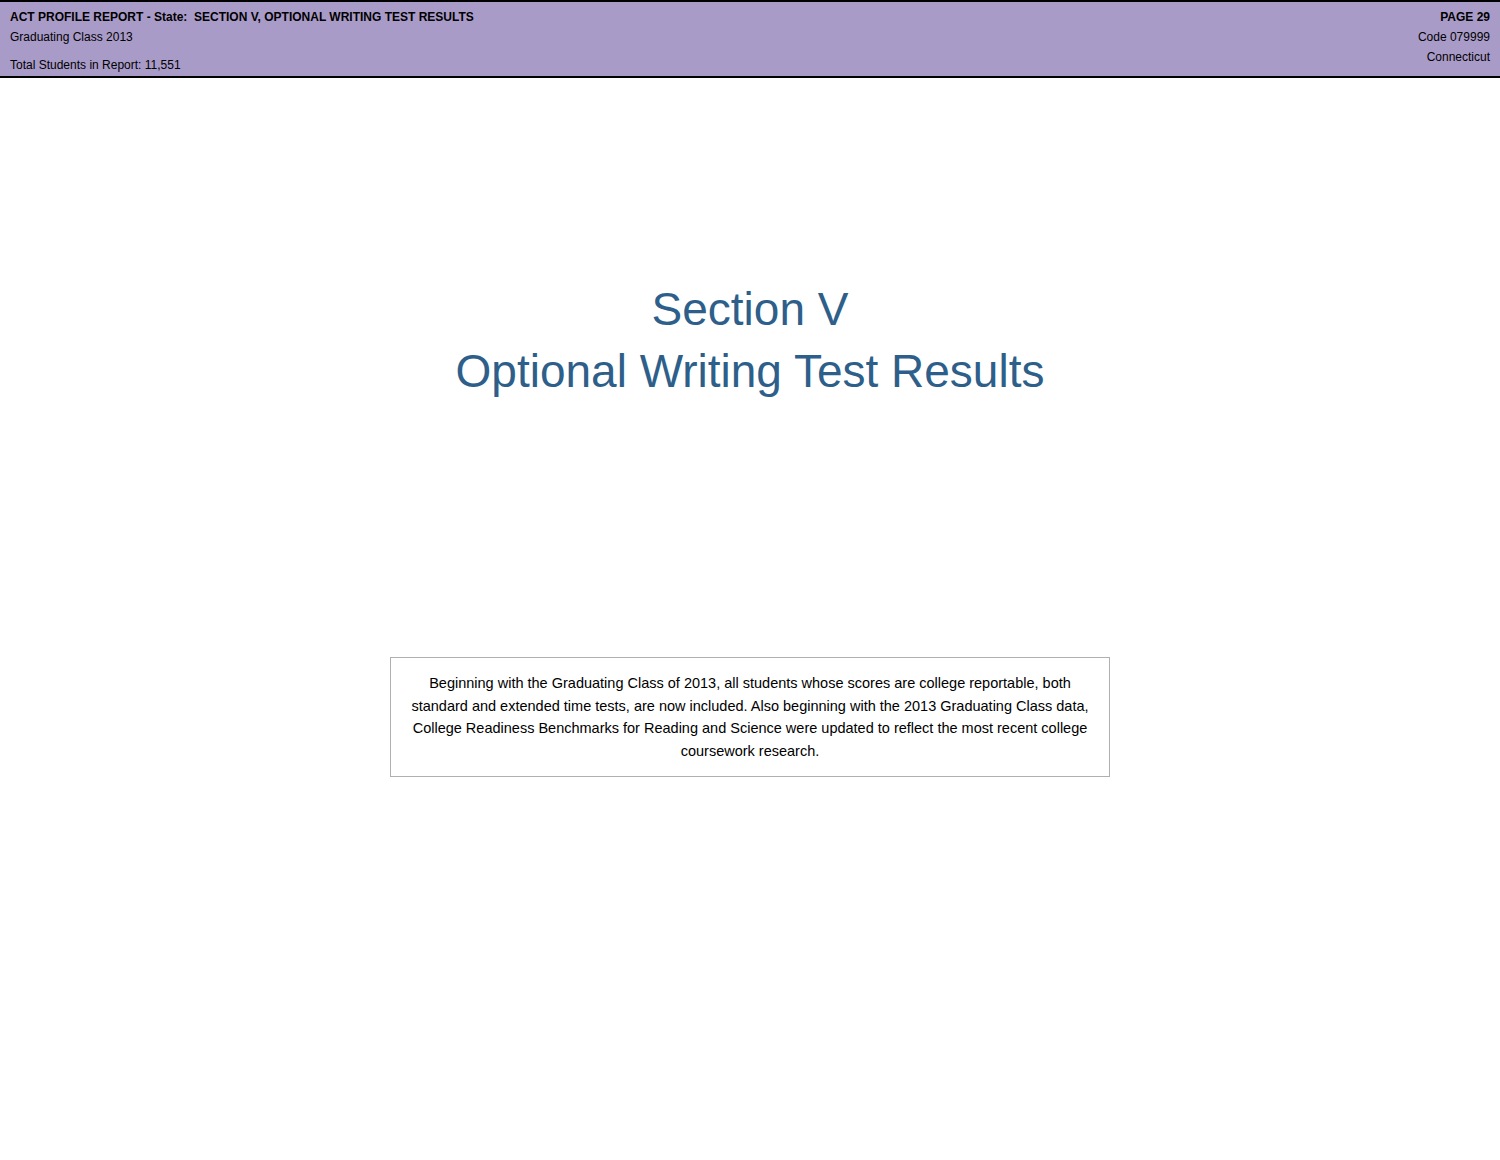ACT PROFILE REPORT - State: SECTION V, OPTIONAL WRITING TEST RESULTS
Graduating Class 2013
PAGE 29
Code 079999
Connecticut
Total Students in Report: 11,551
Section V
Optional Writing Test Results
Beginning with the Graduating Class of 2013, all students whose scores are college reportable, both standard and extended time tests, are now included. Also beginning with the 2013 Graduating Class data, College Readiness Benchmarks for Reading and Science were updated to reflect the most recent college coursework research.